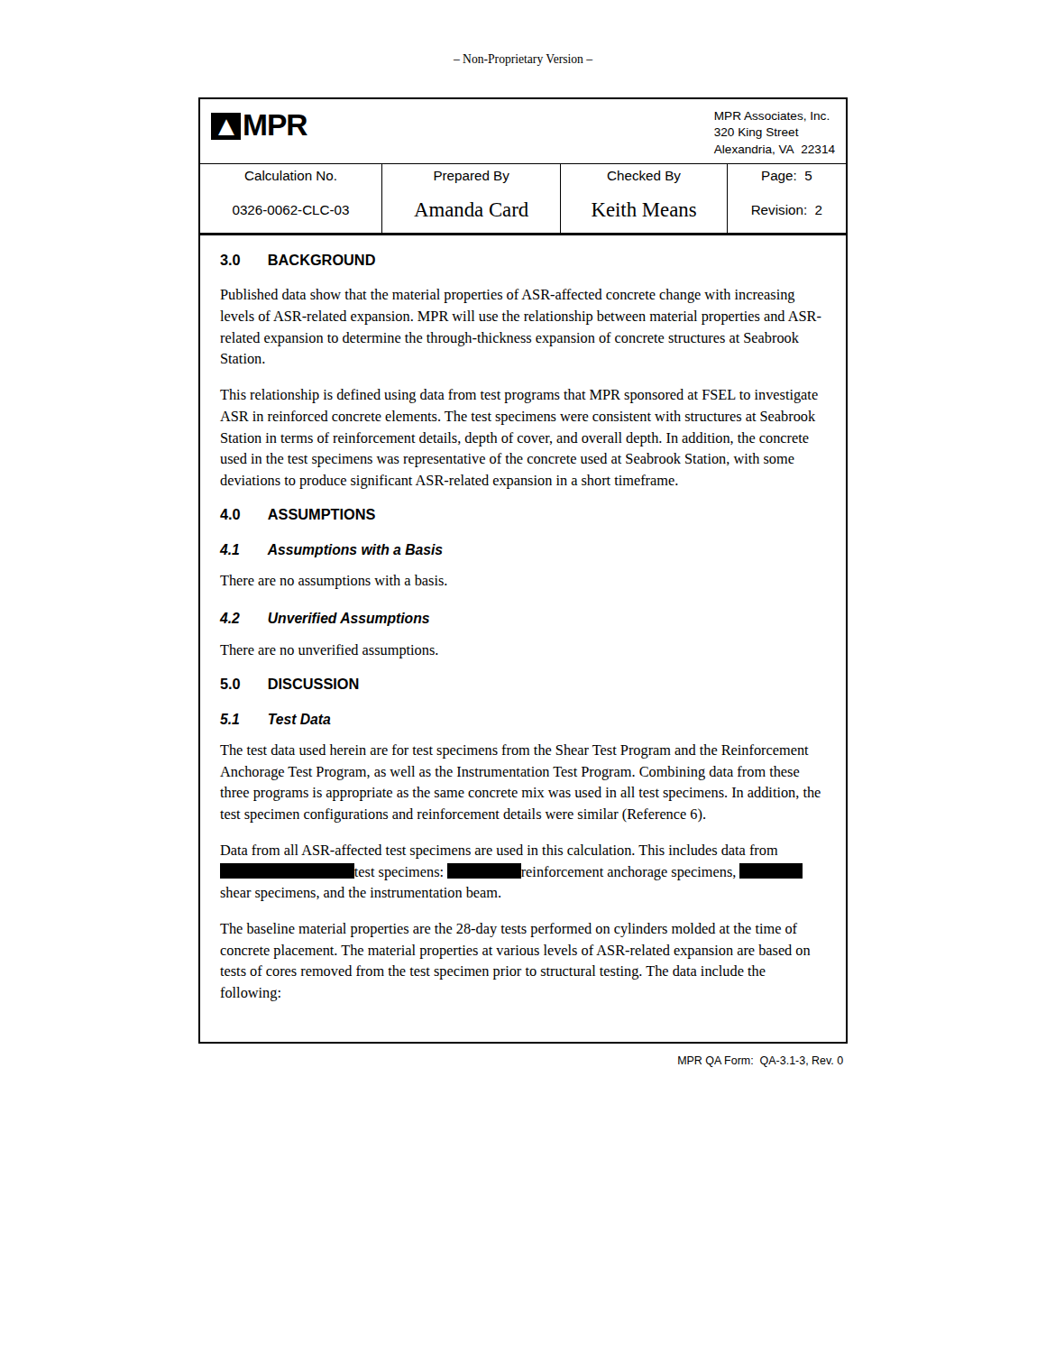– Non-Proprietary Version –
▲MPR
MPR Associates, Inc.
320 King Street
Alexandria, VA 22314
| Calculation No. | Prepared By | Checked By | Page: 5 |
| --- | --- | --- | --- |
| 0326-0062-CLC-03 | Amanda Card | Keith Means | Revision: 2 |
3.0 BACKGROUND
Published data show that the material properties of ASR-affected concrete change with increasing levels of ASR-related expansion. MPR will use the relationship between material properties and ASR-related expansion to determine the through-thickness expansion of concrete structures at Seabrook Station.
This relationship is defined using data from test programs that MPR sponsored at FSEL to investigate ASR in reinforced concrete elements. The test specimens were consistent with structures at Seabrook Station in terms of reinforcement details, depth of cover, and overall depth. In addition, the concrete used in the test specimens was representative of the concrete used at Seabrook Station, with some deviations to produce significant ASR-related expansion in a short timeframe.
4.0 ASSUMPTIONS
4.1 Assumptions with a Basis
There are no assumptions with a basis.
4.2 Unverified Assumptions
There are no unverified assumptions.
5.0 DISCUSSION
5.1 Test Data
The test data used herein are for test specimens from the Shear Test Program and the Reinforcement Anchorage Test Program, as well as the Instrumentation Test Program. Combining data from these three programs is appropriate as the same concrete mix was used in all test specimens. In addition, the test specimen configurations and reinforcement details were similar (Reference 6).
Data from all ASR-affected test specimens are used in this calculation. This includes data from test specimens: reinforcement anchorage specimens, shear specimens, and the instrumentation beam.
The baseline material properties are the 28-day tests performed on cylinders molded at the time of concrete placement. The material properties at various levels of ASR-related expansion are based on tests of cores removed from the test specimen prior to structural testing. The data include the following:
MPR QA Form: QA-3.1-3, Rev. 0